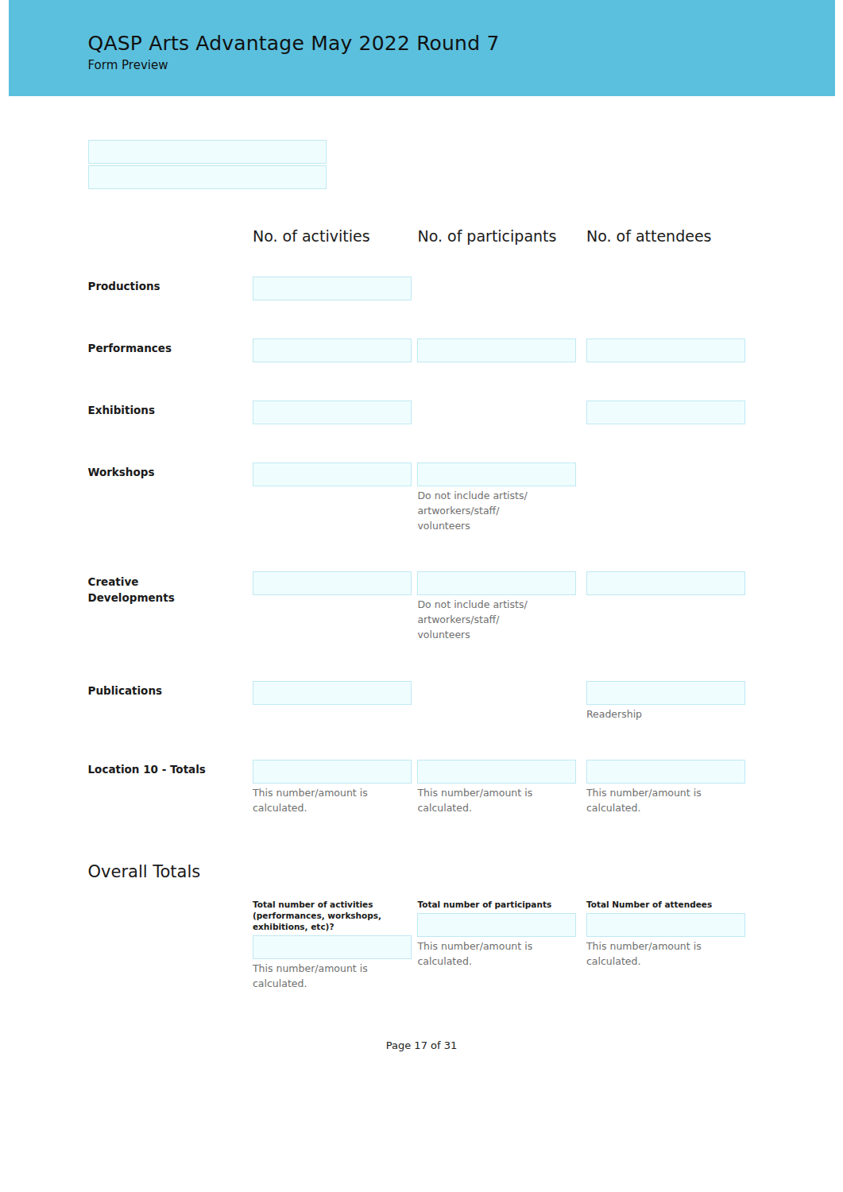QASP Arts Advantage May 2022 Round 7
Form Preview
| | No. of activities | No. of participants | No. of attendees |
| --- | --- | --- | --- |
| Productions | | | |
| Performances | | | |
| Exhibitions | | | |
| Workshops | | Do not include artists/ artworkers/staff/ volunteers | |
| Creative Developments | | Do not include artists/ artworkers/staff/ volunteers | |
| Publications | | | Readership |
| Location 10 - Totals | This number/amount is calculated. | This number/amount is calculated. | This number/amount is calculated. |
Overall Totals
| | Total number of activities (performances, workshops, exhibitions, etc)? This number/amount is calculated. | Total number of participants This number/amount is calculated. | Total Number of attendees This number/amount is calculated. |
Page 17 of 31